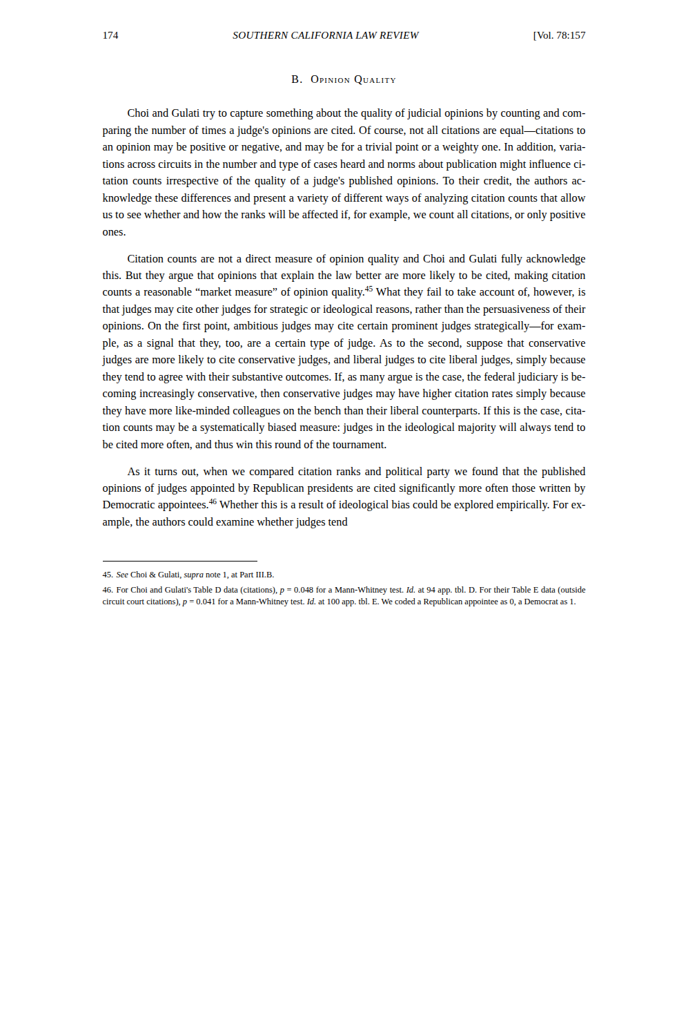174 SOUTHERN CALIFORNIA LAW REVIEW [Vol. 78:157
B. Opinion Quality
Choi and Gulati try to capture something about the quality of judicial opinions by counting and comparing the number of times a judge's opinions are cited. Of course, not all citations are equal—citations to an opinion may be positive or negative, and may be for a trivial point or a weighty one. In addition, variations across circuits in the number and type of cases heard and norms about publication might influence citation counts irrespective of the quality of a judge's published opinions. To their credit, the authors acknowledge these differences and present a variety of different ways of analyzing citation counts that allow us to see whether and how the ranks will be affected if, for example, we count all citations, or only positive ones.
Citation counts are not a direct measure of opinion quality and Choi and Gulati fully acknowledge this. But they argue that opinions that explain the law better are more likely to be cited, making citation counts a reasonable “market measure” of opinion quality.45 What they fail to take account of, however, is that judges may cite other judges for strategic or ideological reasons, rather than the persuasiveness of their opinions. On the first point, ambitious judges may cite certain prominent judges strategically—for example, as a signal that they, too, are a certain type of judge. As to the second, suppose that conservative judges are more likely to cite conservative judges, and liberal judges to cite liberal judges, simply because they tend to agree with their substantive outcomes. If, as many argue is the case, the federal judiciary is becoming increasingly conservative, then conservative judges may have higher citation rates simply because they have more like-minded colleagues on the bench than their liberal counterparts. If this is the case, citation counts may be a systematically biased measure: judges in the ideological majority will always tend to be cited more often, and thus win this round of the tournament.
As it turns out, when we compared citation ranks and political party we found that the published opinions of judges appointed by Republican presidents are cited significantly more often those written by Democratic appointees.46 Whether this is a result of ideological bias could be explored empirically. For example, the authors could examine whether judges tend
45. See Choi & Gulati, supra note 1, at Part III.B.
46. For Choi and Gulati's Table D data (citations), p = 0.048 for a Mann-Whitney test. Id. at 94 app. tbl. D. For their Table E data (outside circuit court citations), p = 0.041 for a Mann-Whitney test. Id. at 100 app. tbl. E. We coded a Republican appointee as 0, a Democrat as 1.